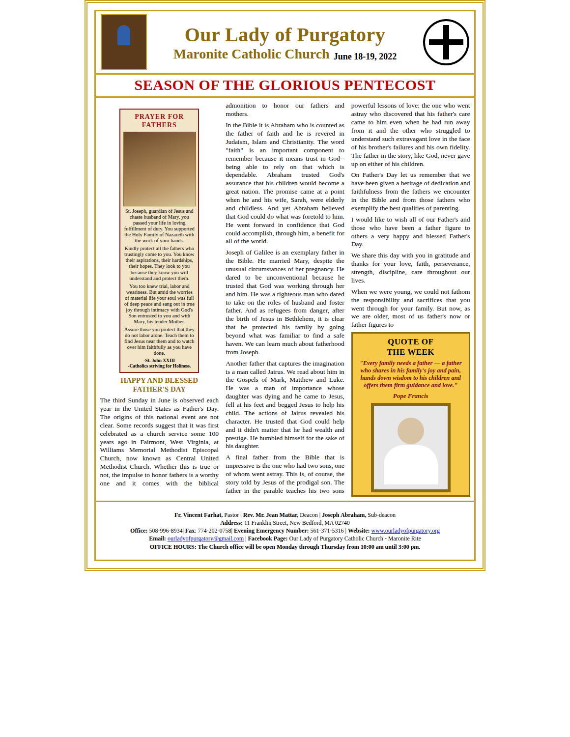Our Lady of Purgatory
Maronite Catholic Church
June 18-19, 2022
SEASON OF THE GLORIOUS PENTECOST
PRAYER FOR FATHERS
St. Joseph, guardian of Jesus and chaste husband of Mary, you passed your life in loving fulfillment of duty. You supported the Holy Family of Nazareth with the work of your hands.
Kindly protect all the fathers who trustingly come to you. You know their aspirations, their hardships, their hopes. They look to you because they know you will understand and protect them.
You too knew trial, labor and weariness. But amid the worries of material life your soul was full of deep peace and sang out in true joy through intimacy with God's Son entrusted to you and with Mary, his tender Mother.
Assure those you protect that they do not labor alone. Teach them to find Jesus near them and to watch over him faithfully as you have done.
-St. John XXIII
-Catholics striving for Holiness.
HAPPY AND BLESSED
FATHER'S DAY
The third Sunday in June is observed each year in the United States as Father's Day. The origins of this national event are not clear. Some records suggest that it was first celebrated as a church service some 100 years ago in Fairmont, West Virginia, at Williams Memorial Methodist Episcopal Church, now known as Central United Methodist Church. Whether this is true or not, the impulse to honor fathers is a worthy one and it comes with the biblical admonition to honor our fathers and mothers.
In the Bible it is Abraham who is counted as the father of faith and he is revered in Judaism, Islam and Christianity. The word "faith" is an important component to remember because it means trust in God--being able to rely on that which is dependable. Abraham trusted God's assurance that his children would become a great nation. The promise came at a point when he and his wife, Sarah, were elderly and childless. And yet Abraham believed that God could do what was foretold to him. He went forward in confidence that God could accomplish, through him, a benefit for all of the world.
Joseph of Galilee is an exemplary father in the Bible. He married Mary, despite the unusual circumstances of her pregnancy. He dared to be unconventional because he trusted that God was working through her and him. He was a righteous man who dared to take on the roles of husband and foster father. And as refugees from danger, after the birth of Jesus in Bethlehem, it is clear that he protected his family by going beyond what was familiar to find a safe haven. We can learn much about fatherhood from Joseph.
Another father that captures the imagination is a man called Jairus. We read about him in the Gospels of Mark, Matthew and Luke. He was a man of importance whose daughter was dying and he came to Jesus, fell at his feet and begged Jesus to help his child. The actions of Jairus revealed his character. He trusted that God could help and it didn't matter that he had wealth and prestige. He humbled himself for the sake of his daughter.
A final father from the Bible that is impressive is the one who had two sons, one of whom went astray. This is, of course, the story told by Jesus of the prodigal son. The father in the parable teaches his two sons powerful lessons of love: the one who went astray who discovered that his father's care came to him even when he had run away from it and the other who struggled to understand such extravagant love in the face of his brother's failures and his own fidelity. The father in the story, like God, never gave up on either of his children.
On Father's Day let us remember that we have been given a heritage of dedication and faithfulness from the fathers we encounter in the Bible and from those fathers who exemplify the best qualities of parenting.
I would like to wish all of our Father's and those who have been a father figure to others a very happy and blessed Father's Day.
We share this day with you in gratitude and thanks for your love, faith, perseverance, strength, discipline, care throughout our lives.
When we were young, we could not fathom the responsibility and sacrifices that you went through for your family. But now, as we are older, most of us father's now or father figures to
QUOTE OF
THE WEEK
"Every family needs a father — a father who shares in his family's joy and pain, hands down wisdom to his children and offers them firm guidance and love."
Pope Francis
Fr. Vincent Farhat, Pastor | Rev. Mr. Jean Mattar, Deacon | Joseph Abraham, Sub-deacon
Address: 11 Franklin Street, New Bedford, MA 02740
Office: 508-996-8934| Fax: 774-202-0758| Evening Emergency Number: 561-371-5316 | Website: www.ourladyofpurgatory.org
Email: ourladyofpurgatory@gmail.com | Facebook Page: Our Lady of Purgatory Catholic Church - Maronite Rite
OFFICE HOURS: The Church office will be open Monday through Thursday from 10:00 am until 3:00 pm.